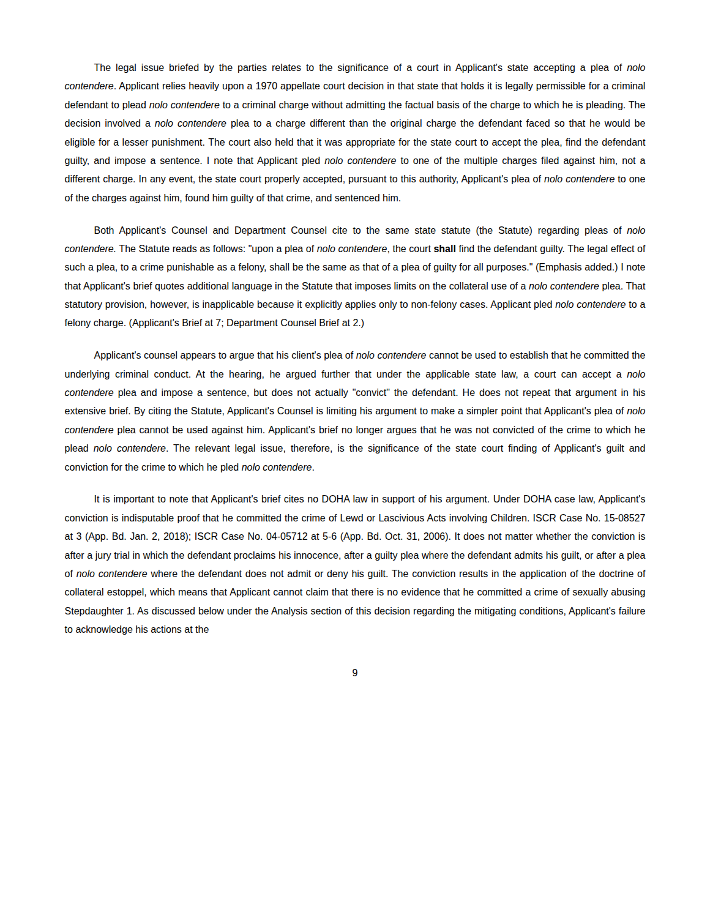The legal issue briefed by the parties relates to the significance of a court in Applicant's state accepting a plea of nolo contendere. Applicant relies heavily upon a 1970 appellate court decision in that state that holds it is legally permissible for a criminal defendant to plead nolo contendere to a criminal charge without admitting the factual basis of the charge to which he is pleading. The decision involved a nolo contendere plea to a charge different than the original charge the defendant faced so that he would be eligible for a lesser punishment. The court also held that it was appropriate for the state court to accept the plea, find the defendant guilty, and impose a sentence. I note that Applicant pled nolo contendere to one of the multiple charges filed against him, not a different charge. In any event, the state court properly accepted, pursuant to this authority, Applicant's plea of nolo contendere to one of the charges against him, found him guilty of that crime, and sentenced him.
Both Applicant's Counsel and Department Counsel cite to the same state statute (the Statute) regarding pleas of nolo contendere. The Statute reads as follows: "upon a plea of nolo contendere, the court shall find the defendant guilty. The legal effect of such a plea, to a crime punishable as a felony, shall be the same as that of a plea of guilty for all purposes." (Emphasis added.) I note that Applicant's brief quotes additional language in the Statute that imposes limits on the collateral use of a nolo contendere plea. That statutory provision, however, is inapplicable because it explicitly applies only to non-felony cases. Applicant pled nolo contendere to a felony charge. (Applicant's Brief at 7; Department Counsel Brief at 2.)
Applicant's counsel appears to argue that his client's plea of nolo contendere cannot be used to establish that he committed the underlying criminal conduct. At the hearing, he argued further that under the applicable state law, a court can accept a nolo contendere plea and impose a sentence, but does not actually "convict" the defendant. He does not repeat that argument in his extensive brief. By citing the Statute, Applicant's Counsel is limiting his argument to make a simpler point that Applicant's plea of nolo contendere plea cannot be used against him. Applicant's brief no longer argues that he was not convicted of the crime to which he plead nolo contendere. The relevant legal issue, therefore, is the significance of the state court finding of Applicant's guilt and conviction for the crime to which he pled nolo contendere.
It is important to note that Applicant's brief cites no DOHA law in support of his argument. Under DOHA case law, Applicant's conviction is indisputable proof that he committed the crime of Lewd or Lascivious Acts involving Children. ISCR Case No. 15-08527 at 3 (App. Bd. Jan. 2, 2018); ISCR Case No. 04-05712 at 5-6 (App. Bd. Oct. 31, 2006). It does not matter whether the conviction is after a jury trial in which the defendant proclaims his innocence, after a guilty plea where the defendant admits his guilt, or after a plea of nolo contendere where the defendant does not admit or deny his guilt. The conviction results in the application of the doctrine of collateral estoppel, which means that Applicant cannot claim that there is no evidence that he committed a crime of sexually abusing Stepdaughter 1. As discussed below under the Analysis section of this decision regarding the mitigating conditions, Applicant's failure to acknowledge his actions at the
9